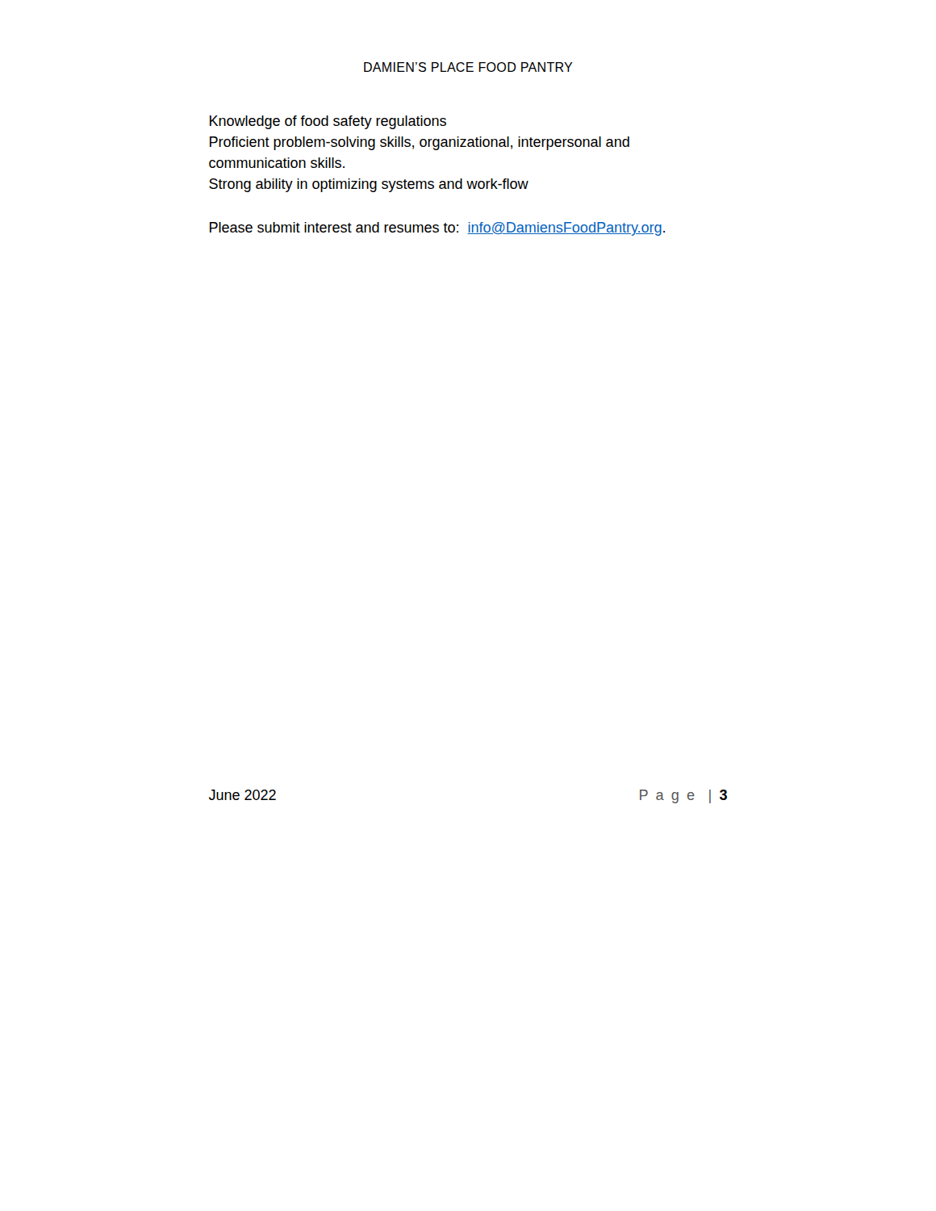DAMIEN’S PLACE FOOD PANTRY
Knowledge of food safety regulations
Proficient problem-solving skills, organizational, interpersonal and communication skills.
Strong ability in optimizing systems and work-flow
Please submit interest and resumes to: info@DamiensFoodPantry.org.
June 2022 P a g e | 3